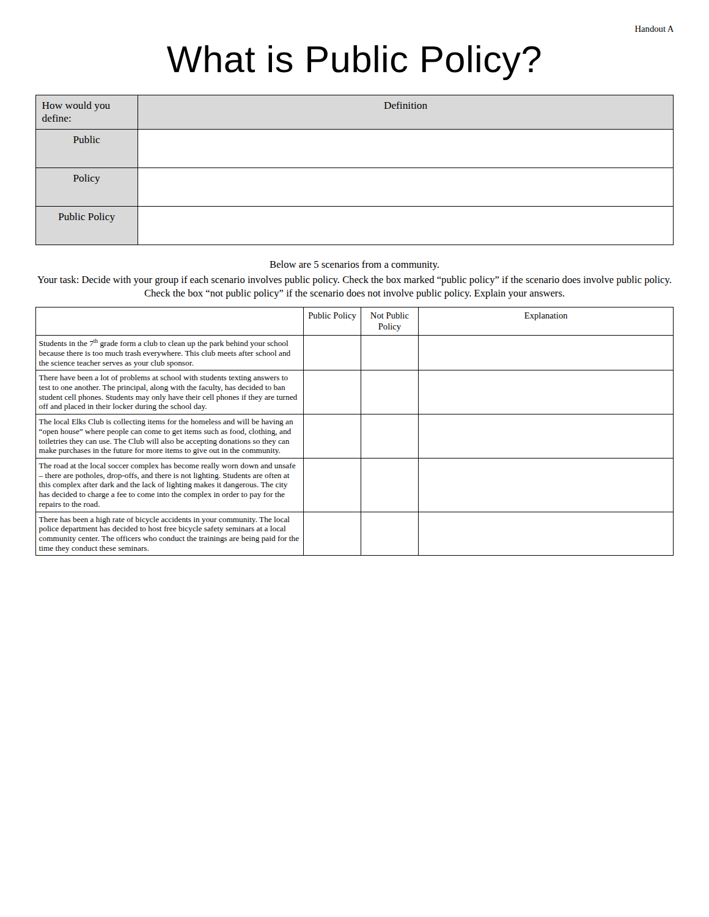Handout A
What is Public Policy?
| How would you define: | Definition |
| Public | |
| Policy | |
| Public Policy | |
Below are 5 scenarios from a community.
Your task: Decide with your group if each scenario involves public policy. Check the box marked “public policy” if the scenario does involve public policy. Check the box “not public policy” if the scenario does not involve public policy. Explain your answers.
| | Public Policy | Not Public Policy | Explanation |
| --- | --- | --- | --- |
| Students in the 7 th grade form a club to clean up the park behind your school because there is too much trash everywhere. This club meets after school and the science teacher serves as your club sponsor. | | | |
| There have been a lot of problems at school with students texting answers to test to one another. The principal, along with the faculty, has decided to ban student cell phones. Students may only have their cell phones if they are turned off and placed in their locker during the school day. | | | |
| The local Elks Club is collecting items for the homeless and will be having an “open house” where people can come to get items such as food, clothing, and toiletries they can use. The Club will also be accepting donations so they can make purchases in the future for more items to give out in the community. | | | |
| The road at the local soccer complex has become really worn down and unsafe – there are potholes, drop-offs, and there is not lighting. Students are often at this complex after dark and the lack of lighting makes it dangerous. The city has decided to charge a fee to come into the complex in order to pay for the repairs to the road. | | | |
| There has been a high rate of bicycle accidents in your community. The local police department has decided to host free bicycle safety seminars at a local community center. The officers who conduct the trainings are being paid for the time they conduct these seminars. | | | |